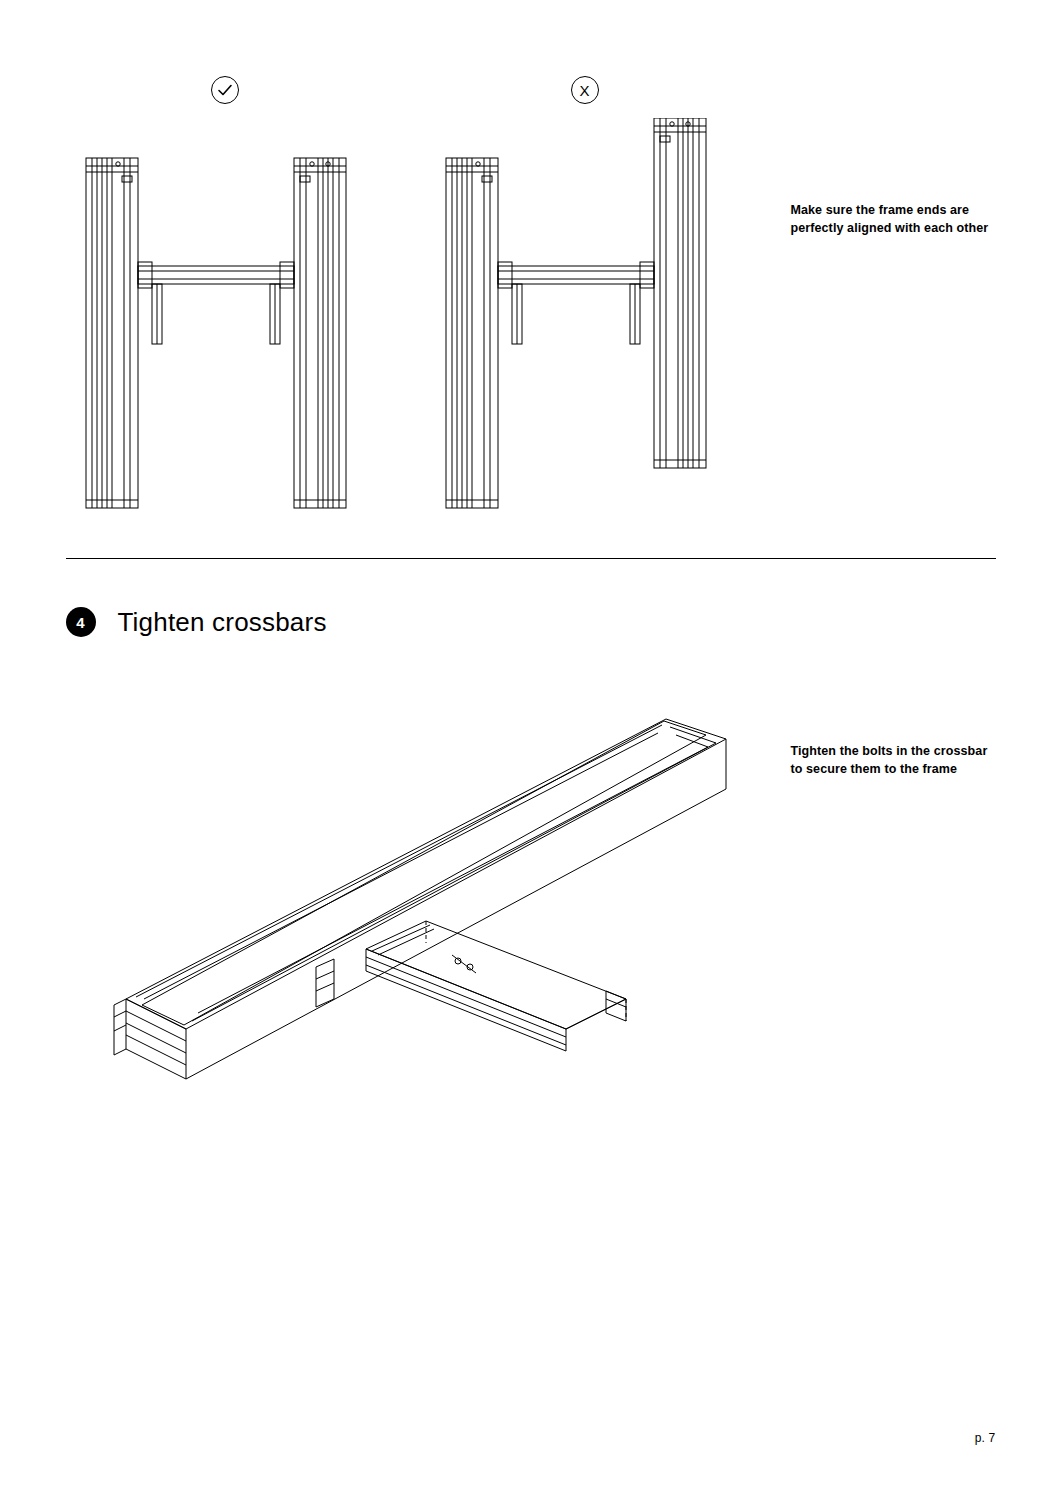X
Make sure the frame ends are perfectly aligned with each other
4
Tighten crossbars
Tighten the bolts in the crossbar to secure them to the frame
p. 7